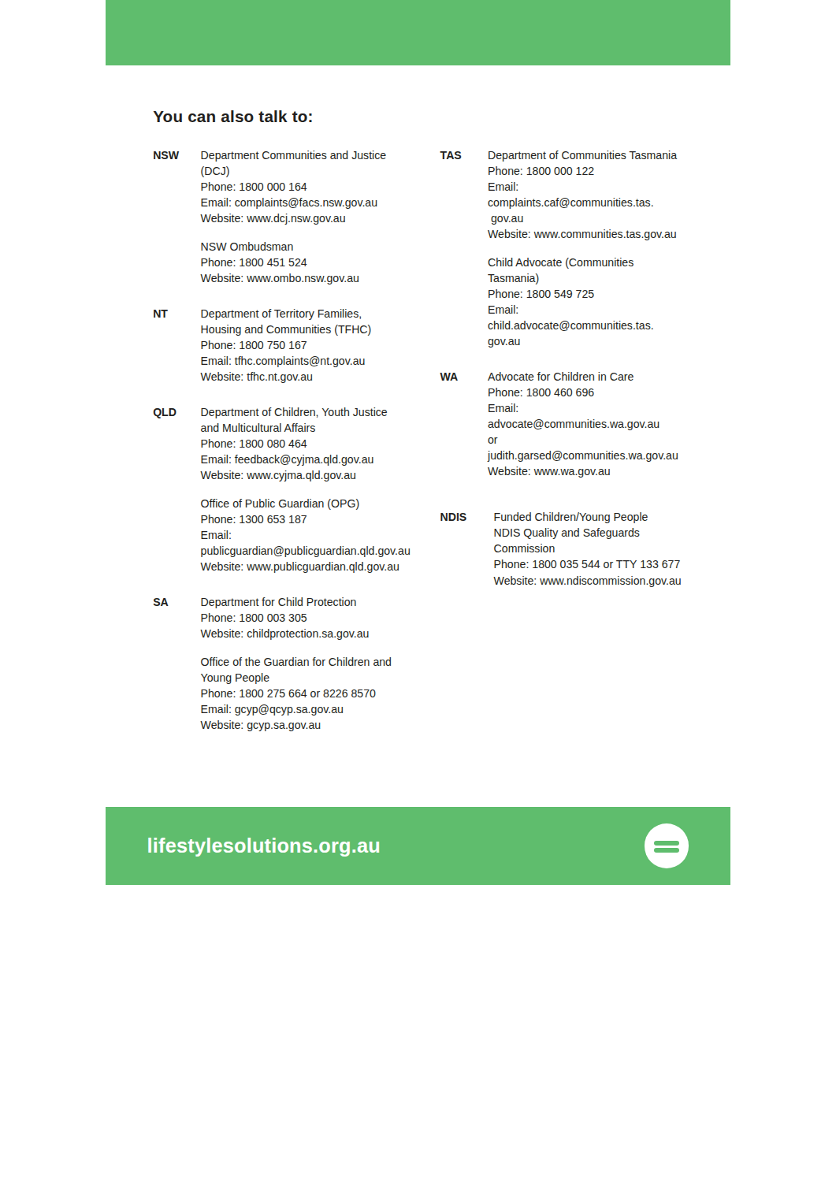You can also talk to:
NSW
Department Communities and Justice (DCJ) Phone: 1800 000 164
Email: complaints@facs.nsw.gov.au
Website: www.dcj.nsw.gov.au
NSW Ombudsman
Phone: 1800 451 524
Website: www.ombo.nsw.gov.au
NT
Department of Territory Families,
Housing and Communities (TFHC) Phone: 1800 750 167
Email: tfhc.complaints@nt.gov.au
Website: tfhc.nt.gov.au
QLD
Department of Children, Youth Justice
and Multicultural Affairs Phone: 1800 080 464
Email: feedback@cyjma.qld.gov.au
Website: www.cyjma.qld.gov.au
Office of Public Guardian (OPG)
Phone: 1300 653 187
Email: publicguardian@publicguardian.qld.gov.au
Website: www.publicguardian.qld.gov.au
SA
Department for Child Protection Phone: 1800 003 305
Website: childprotection.sa.gov.au
Office of the Guardian for Children and
Young People
Phone: 1800 275 664 or 8226 8570
Email: gcyp@qcyp.sa.gov.au
Website: gcyp.sa.gov.au
TAS
Department of Communities Tasmania Phone: 1800 000 122
Email: complaints.caf@communities.tas.
gov.au
Website: www.communities.tas.gov.au
Child Advocate (Communities Tasmania)
Phone: 1800 549 725
Email: child.advocate@communities.tas.
gov.au
WA
Advocate for Children in Care Phone: 1800 460 696
Email: advocate@communities.wa.gov.au
or judith.garsed@communities.wa.gov.au
Website: www.wa.gov.au
NDIS
Funded Children/Young People NDIS Quality and Safeguards Commission
Phone: 1800 035 544 or TTY 133 677
Website: www.ndiscommission.gov.au
lifestylesolutions.org.au